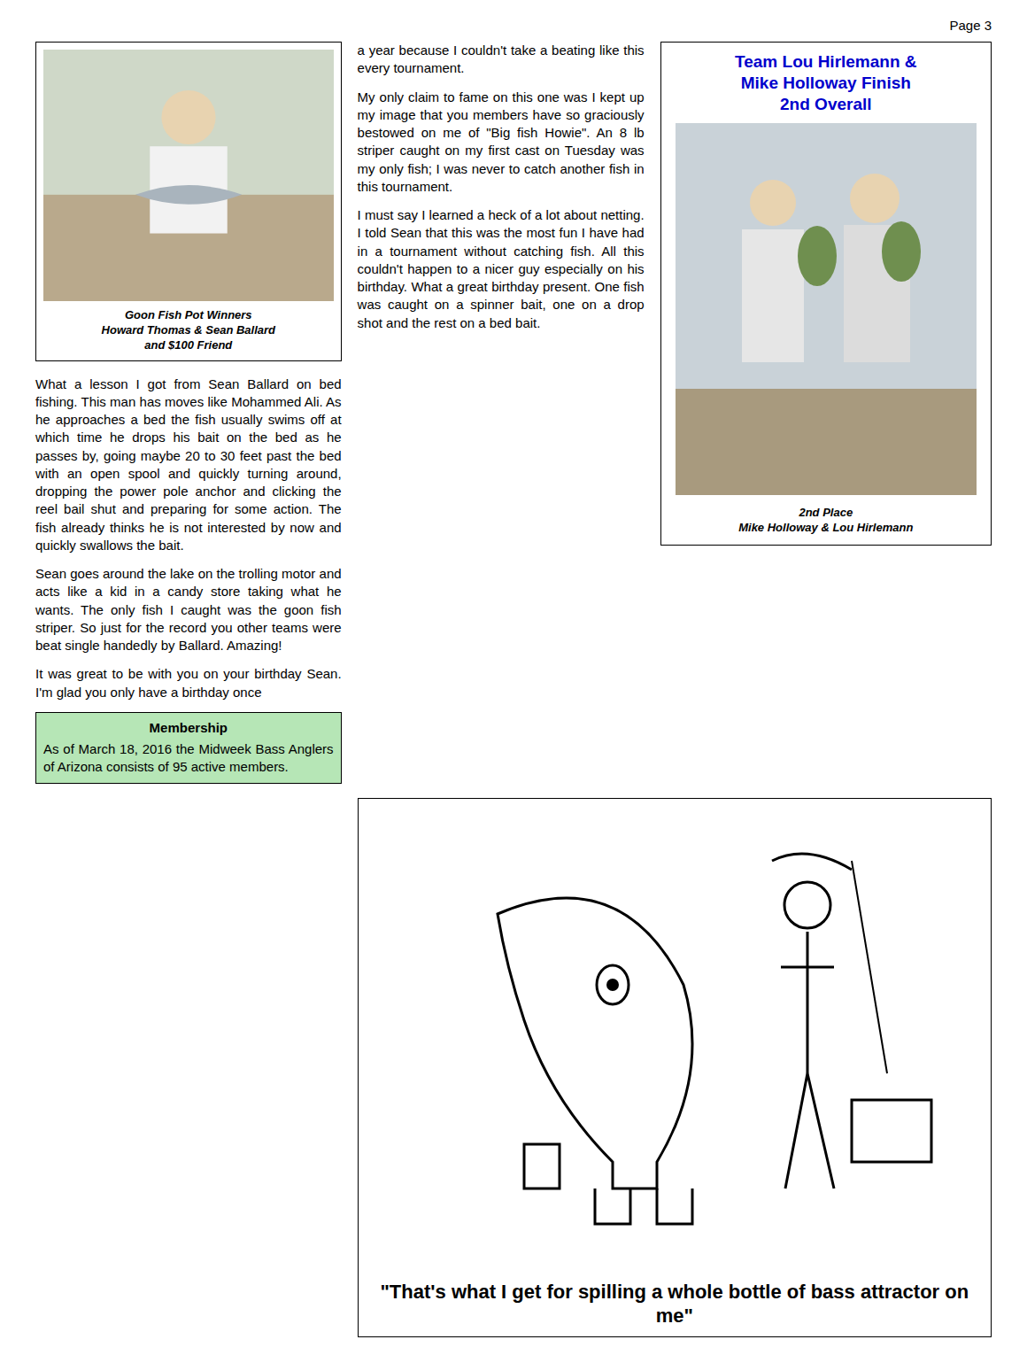Page 3
Goon Fish Pot Winners
Howard Thomas & Sean Ballard
and $100 Friend
What a lesson I got from Sean Ballard on bed fishing. This man has moves like Mohammed Ali. As he approaches a bed the fish usually swims off at which time he drops his bait on the bed as he passes by, going maybe 20 to 30 feet past the bed with an open spool and quickly turning around, dropping the power pole anchor and clicking the reel bail shut and preparing for some action. The fish already thinks he is not interested by now and quickly swallows the bait.
Sean goes around the lake on the trolling motor and acts like a kid in a candy store taking what he wants. The only fish I caught was the goon fish striper. So just for the record you other teams were beat single handedly by Ballard. Amazing!
It was great to be with you on your birthday Sean. I'm glad you only have a birthday once
Membership
As of March 18, 2016 the Midweek Bass Anglers of Arizona consists of 95 active members.
a year because I couldn't take a beating like this every tournament.
My only claim to fame on this one was I kept up my image that you members have so graciously bestowed on me of "Big fish Howie". An 8 lb striper caught on my first cast on Tuesday was my only fish; I was never to catch another fish in this tournament.
I must say I learned a heck of a lot about netting. I told Sean that this was the most fun I have had in a tournament without catching fish. All this couldn't happen to a nicer guy especially on his birthday. What a great birthday present. One fish was caught on a spinner bait, one on a drop shot and the rest on a bed bait.
Team Lou Hirlemann &
Mike Holloway Finish
2nd Overall
2nd Place
Mike Holloway & Lou Hirlemann
"That's what I get for spilling a whole bottle of bass attractor on me"